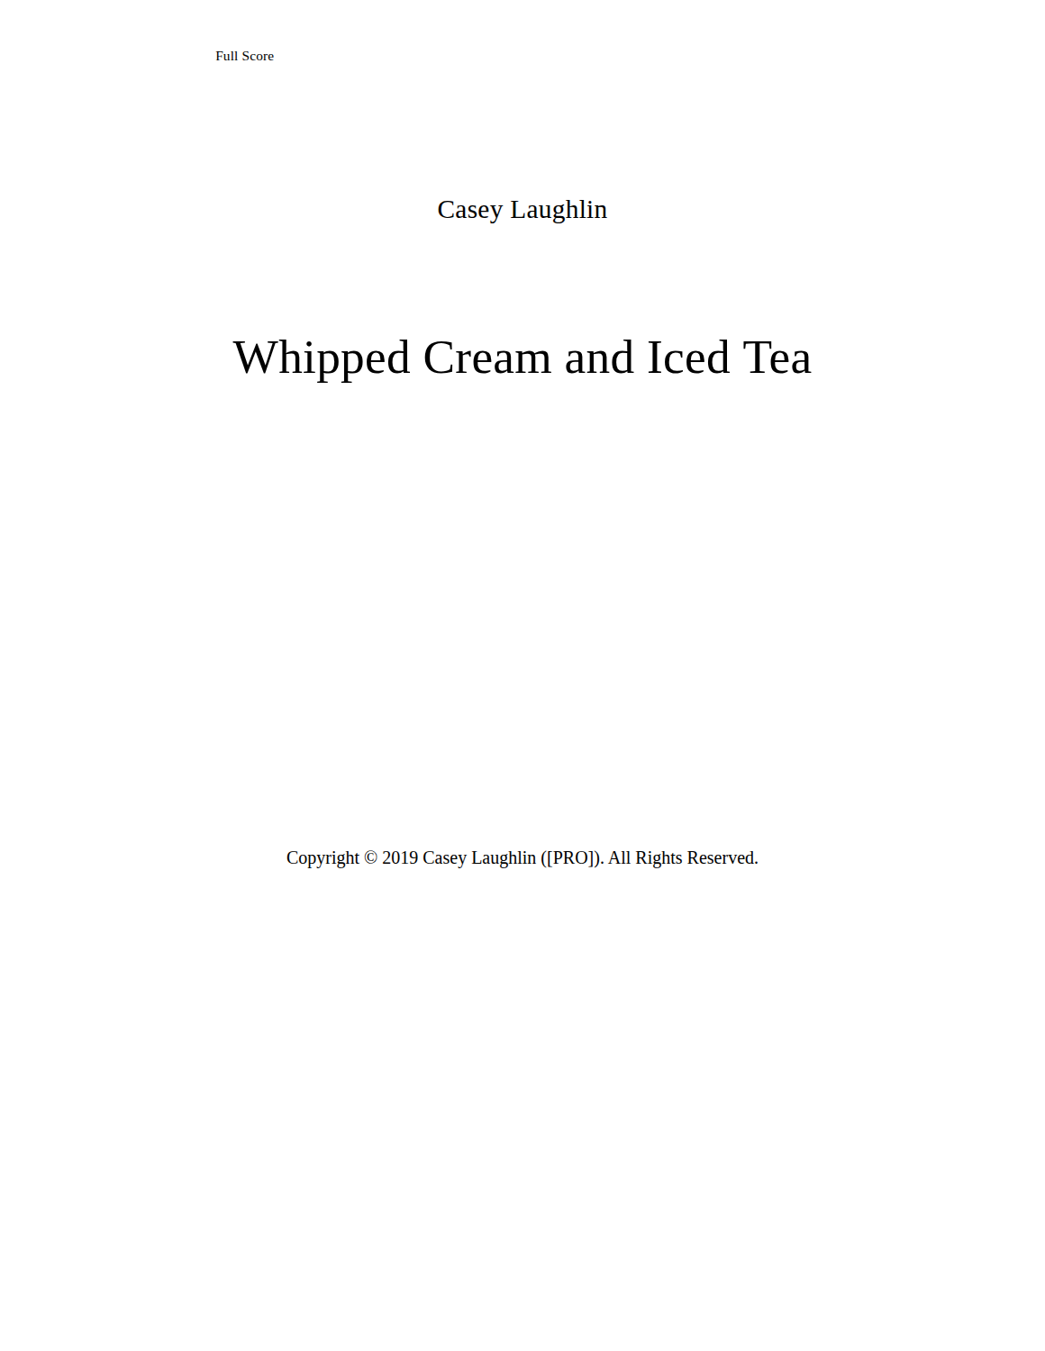Full Score
Casey Laughlin
Whipped Cream and Iced Tea
Copyright © 2019 Casey Laughlin ([PRO]). All Rights Reserved.